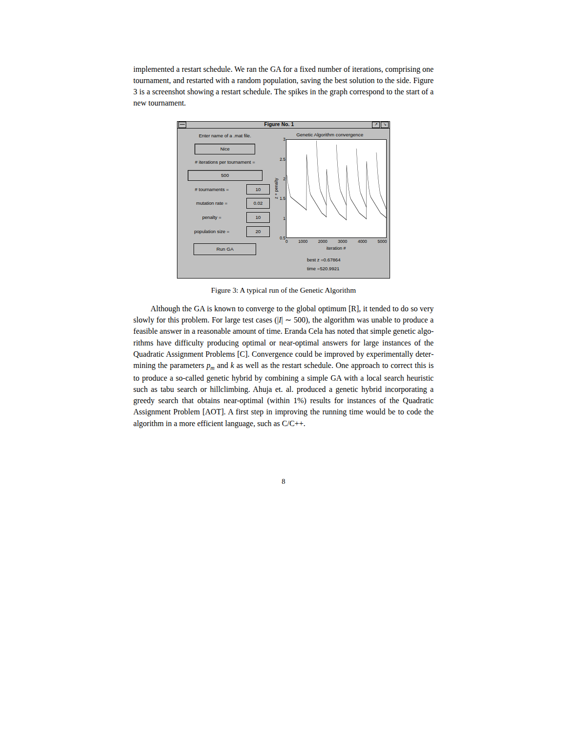implemented a restart schedule. We ran the GA for a fixed number of iterations, comprising one tournament, and restarted with a random population, saving the best solution to the side. Figure 3 is a screenshot showing a restart schedule. The spikes in the graph correspond to the start of a new tournament.
Figure No. 1 ↗ ↘
Enter name of a .mat file.
Nice
# iterations per tournament =
500
# tournaments = 10
mutation rate = 0.02
penalty = 10
population size = 20
Run GA
Genetic Algorithm convergence
z + penalty
3 2.5 2 1.5 1 0.5
010002000300040005000
iteration #
best z =0.67864
time =520.9921
Figure 3: A typical run of the Genetic Algorithm
Although the GA is known to converge to the global optimum [R], it tended to do so very slowly for this problem. For large test cases (|I| ∼ 500), the algorithm was unable to produce a feasible answer in a reasonable amount of time. Eranda Cela has noted that simple genetic algorithms have difficulty producing optimal or near-optimal answers for large instances of the Quadratic Assignment Problems [C]. Convergence could be improved by experimentally determining the parameters pm and k as well as the restart schedule. One approach to correct this is to produce a so-called genetic hybrid by combining a simple GA with a local search heuristic such as tabu search or hillclimbing. Ahuja et. al. produced a genetic hybrid incorporating a greedy search that obtains near-optimal (within 1%) results for instances of the Quadratic Assignment Problem [AOT]. A first step in improving the running time would be to code the algorithm in a more efficient language, such as C/C++.
8